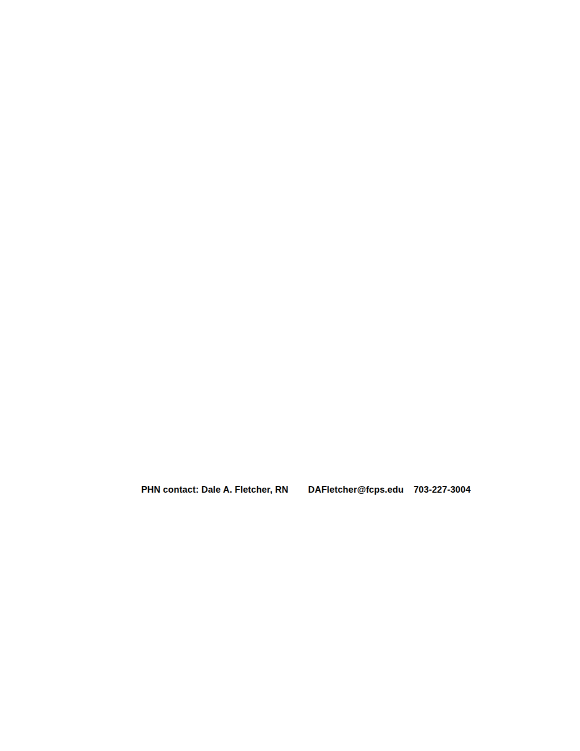PHN contact: Dale A. Fletcher, RN DAFletcher@fcps.edu 703-227-3004